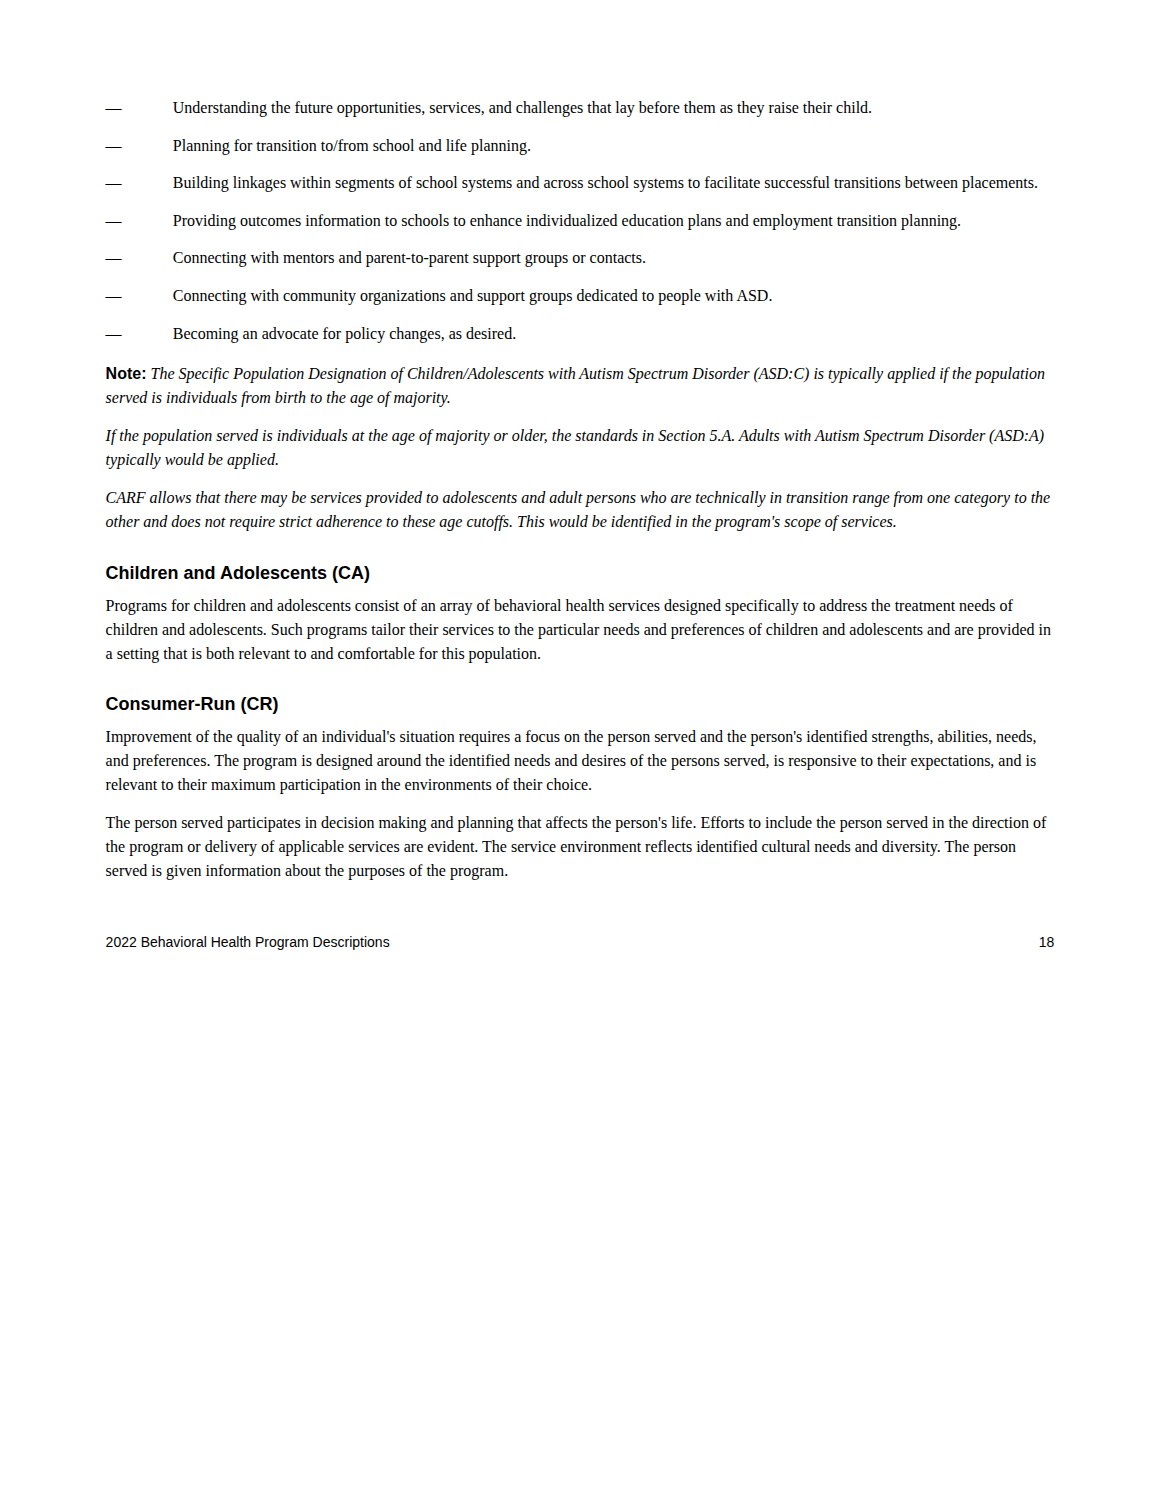Understanding the future opportunities, services, and challenges that lay before them as they raise their child.
Planning for transition to/from school and life planning.
Building linkages within segments of school systems and across school systems to facilitate successful transitions between placements.
Providing outcomes information to schools to enhance individualized education plans and employment transition planning.
Connecting with mentors and parent-to-parent support groups or contacts.
Connecting with community organizations and support groups dedicated to people with ASD.
Becoming an advocate for policy changes, as desired.
Note: The Specific Population Designation of Children/Adolescents with Autism Spectrum Disorder (ASD:C) is typically applied if the population served is individuals from birth to the age of majority.
If the population served is individuals at the age of majority or older, the standards in Section 5.A. Adults with Autism Spectrum Disorder (ASD:A) typically would be applied.
CARF allows that there may be services provided to adolescents and adult persons who are technically in transition range from one category to the other and does not require strict adherence to these age cutoffs. This would be identified in the program's scope of services.
Children and Adolescents (CA)
Programs for children and adolescents consist of an array of behavioral health services designed specifically to address the treatment needs of children and adolescents. Such programs tailor their services to the particular needs and preferences of children and adolescents and are provided in a setting that is both relevant to and comfortable for this population.
Consumer-Run (CR)
Improvement of the quality of an individual's situation requires a focus on the person served and the person's identified strengths, abilities, needs, and preferences. The program is designed around the identified needs and desires of the persons served, is responsive to their expectations, and is relevant to their maximum participation in the environments of their choice.
The person served participates in decision making and planning that affects the person's life. Efforts to include the person served in the direction of the program or delivery of applicable services are evident. The service environment reflects identified cultural needs and diversity. The person served is given information about the purposes of the program.
2022 Behavioral Health Program Descriptions 18